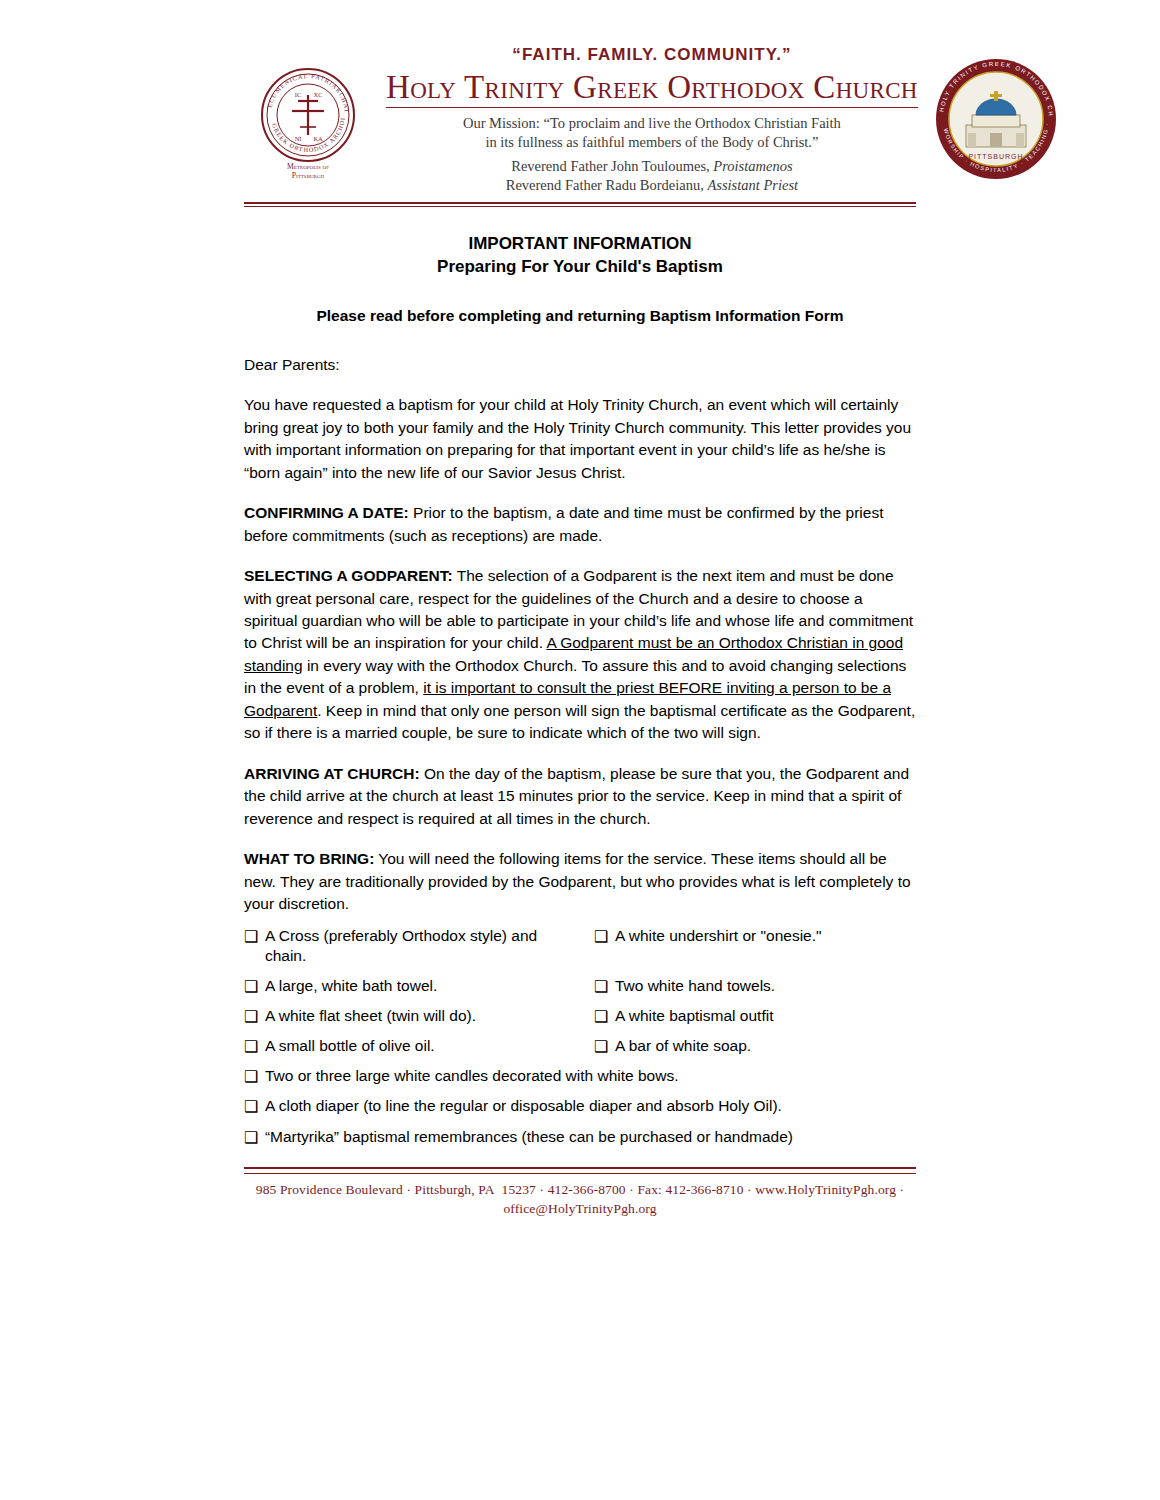ECUMENICAL PATRIARCHATE GREEK ORTHODOX ARCHDIOCESE OF AMERICA IC XC NI KA Metropolis of Pittsburgh
“FAITH. FAMILY. COMMUNITY.”
Holy Trinity Greek Orthodox Church
Our Mission: “To proclaim and live the Orthodox Christian Faith
in its fullness as faithful members of the Body of Christ.”
Reverend Father John Touloumes, Proistamenos
Reverend Father Radu Bordeianu, Assistant Priest
HOLY TRINITY GREEK ORTHODOX CHURCH WORSHIP · HOSPITALITY · TEACHING · OUTREACH · STEWARDSHIP PITTSBURGH
IMPORTANT INFORMATION
Preparing For Your Child's Baptism
Please read before completing and returning Baptism Information Form
Dear Parents:
You have requested a baptism for your child at Holy Trinity Church, an event which will certainly bring great joy to both your family and the Holy Trinity Church community. This letter provides you with important information on preparing for that important event in your child’s life as he/she is “born again” into the new life of our Savior Jesus Christ.
CONFIRMING A DATE: Prior to the baptism, a date and time must be confirmed by the priest before commitments (such as receptions) are made.
SELECTING A GODPARENT: The selection of a Godparent is the next item and must be done with great personal care, respect for the guidelines of the Church and a desire to choose a spiritual guardian who will be able to participate in your child’s life and whose life and commitment to Christ will be an inspiration for your child. A Godparent must be an Orthodox Christian in good standing in every way with the Orthodox Church. To assure this and to avoid changing selections in the event of a problem, it is important to consult the priest BEFORE inviting a person to be a Godparent. Keep in mind that only one person will sign the baptismal certificate as the Godparent, so if there is a married couple, be sure to indicate which of the two will sign.
ARRIVING AT CHURCH: On the day of the baptism, please be sure that you, the Godparent and the child arrive at the church at least 15 minutes prior to the service. Keep in mind that a spirit of reverence and respect is required at all times in the church.
WHAT TO BRING: You will need the following items for the service. These items should all be new. They are traditionally provided by the Godparent, but who provides what is left completely to your discretion.
A Cross (preferably Orthodox style) and chain.
A white undershirt or "onesie."
A large, white bath towel.
Two white hand towels.
A white flat sheet (twin will do).
A white baptismal outfit
A small bottle of olive oil.
A bar of white soap.
Two or three large white candles decorated with white bows.
A cloth diaper (to line the regular or disposable diaper and absorb Holy Oil).
“Martyrika” baptismal remembrances (these can be purchased or handmade)
985 Providence Boulevard · Pittsburgh, PA 15237 · 412-366-8700 · Fax: 412-366-8710 · www.HolyTrinityPgh.org · office@HolyTrinityPgh.org